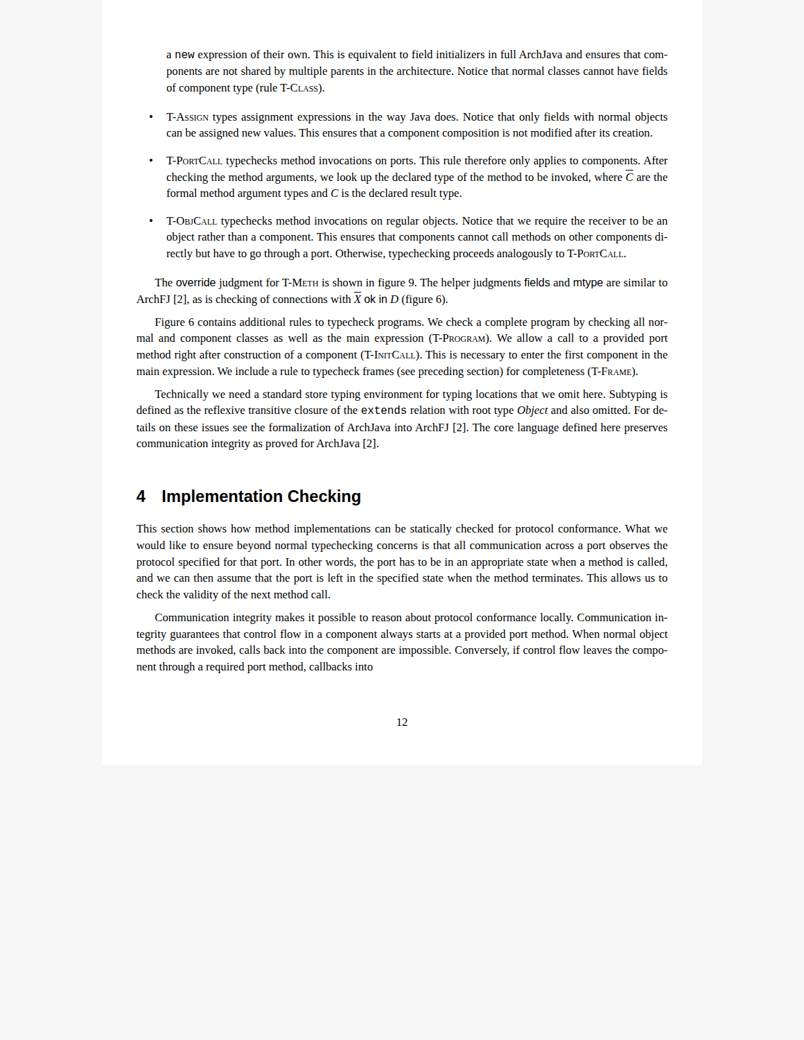a new expression of their own. This is equivalent to field initializers in full ArchJava and ensures that components are not shared by multiple parents in the architecture. Notice that normal classes cannot have fields of component type (rule T-Class).
T-Assign types assignment expressions in the way Java does. Notice that only fields with normal objects can be assigned new values. This ensures that a component composition is not modified after its creation.
T-PortCall typechecks method invocations on ports. This rule therefore only applies to components. After checking the method arguments, we look up the declared type of the method to be invoked, where C are the formal method argument types and C is the declared result type.
T-ObjCall typechecks method invocations on regular objects. Notice that we require the receiver to be an object rather than a component. This ensures that components cannot call methods on other components directly but have to go through a port. Otherwise, typechecking proceeds analogously to T-PortCall.
The override judgment for T-Meth is shown in figure 9. The helper judgments fields and mtype are similar to ArchFJ [2], as is checking of connections with X ok in D (figure 6).
Figure 6 contains additional rules to typecheck programs. We check a complete program by checking all normal and component classes as well as the main expression (T-Program). We allow a call to a provided port method right after construction of a component (T-InitCall). This is necessary to enter the first component in the main expression. We include a rule to typecheck frames (see preceding section) for completeness (T-Frame).
Technically we need a standard store typing environment for typing locations that we omit here. Subtyping is defined as the reflexive transitive closure of the extends relation with root type Object and also omitted. For details on these issues see the formalization of ArchJava into ArchFJ [2]. The core language defined here preserves communication integrity as proved for ArchJava [2].
4 Implementation Checking
This section shows how method implementations can be statically checked for protocol conformance. What we would like to ensure beyond normal typechecking concerns is that all communication across a port observes the protocol specified for that port. In other words, the port has to be in an appropriate state when a method is called, and we can then assume that the port is left in the specified state when the method terminates. This allows us to check the validity of the next method call.
Communication integrity makes it possible to reason about protocol conformance locally. Communication integrity guarantees that control flow in a component always starts at a provided port method. When normal object methods are invoked, calls back into the component are impossible. Conversely, if control flow leaves the component through a required port method, callbacks into
12